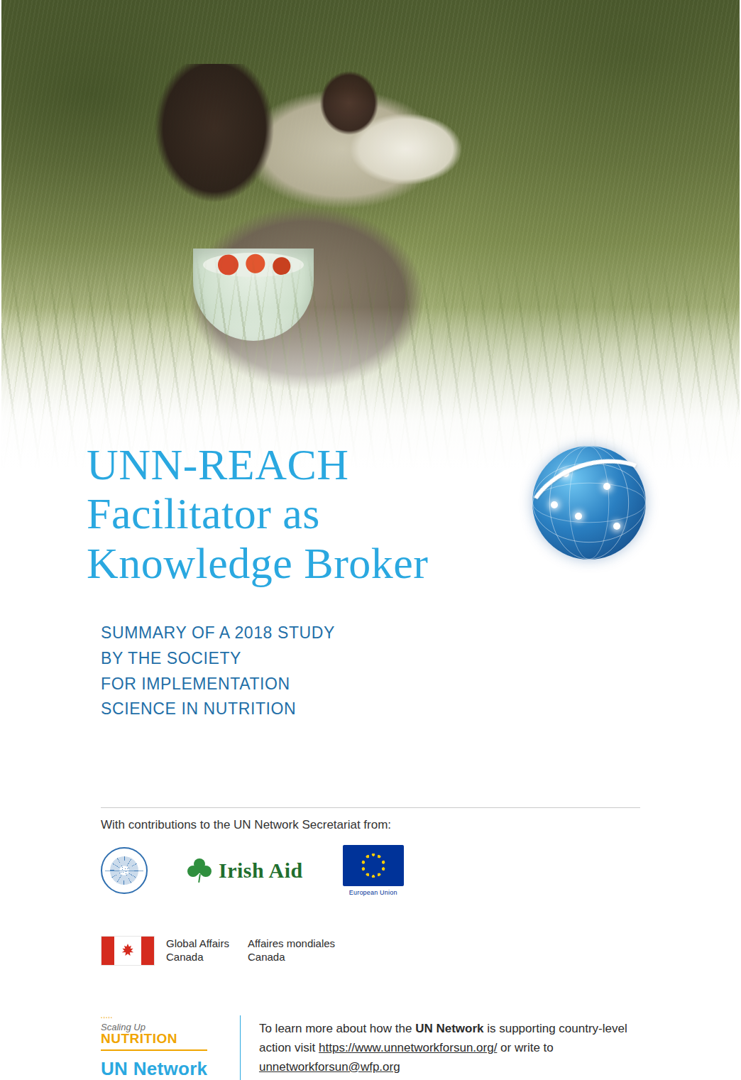UNN-REACH Facilitator as Knowledge Broker
Summary of a 2018 study
by the Society
for Implementation
Science in Nutrition
With contributions to the UN Network Secretariat from:
Irish Aid
European Union
Global Affairs Canada
Affaires mondiales Canada
‘’‘’‘
Scaling Up
NUTRITION
UN Network
To learn more about how the UN Network is supporting country-level action visit https://www.unnetworkforsun.org/ or write to unnetworkforsun@wfp.org